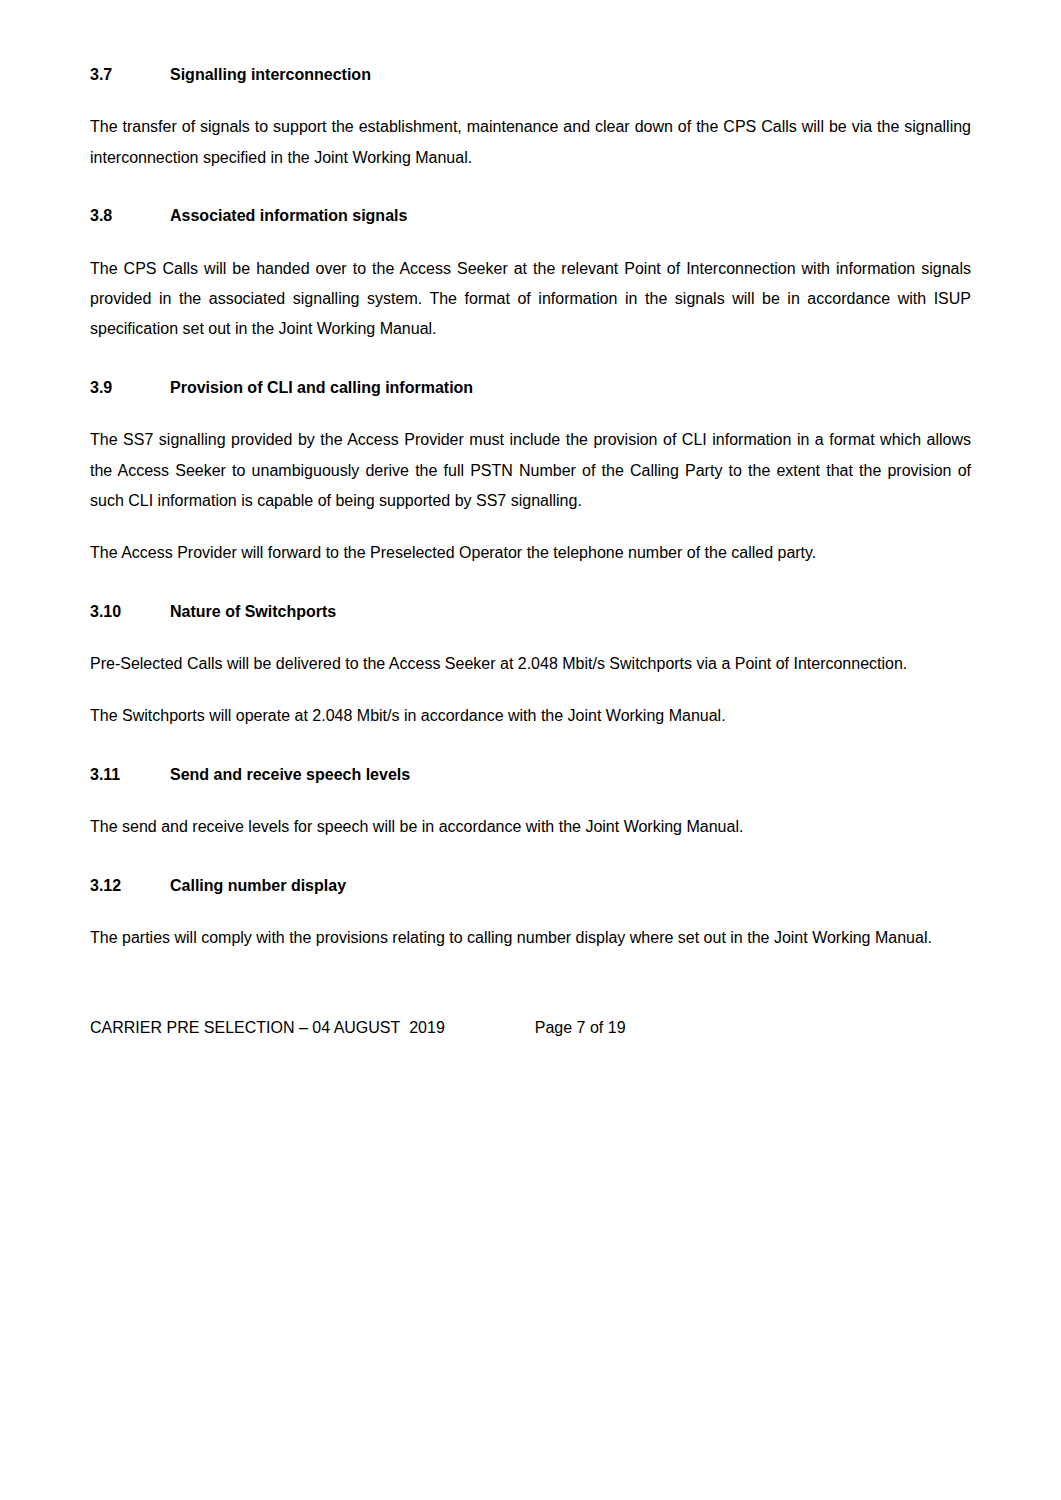3.7 Signalling interconnection
The transfer of signals to support the establishment, maintenance and clear down of the CPS Calls will be via the signalling interconnection specified in the Joint Working Manual.
3.8 Associated information signals
The CPS Calls will be handed over to the Access Seeker at the relevant Point of Interconnection with information signals provided in the associated signalling system. The format of information in the signals will be in accordance with ISUP specification set out in the Joint Working Manual.
3.9 Provision of CLI and calling information
The SS7 signalling provided by the Access Provider must include the provision of CLI information in a format which allows the Access Seeker to unambiguously derive the full PSTN Number of the Calling Party to the extent that the provision of such CLI information is capable of being supported by SS7 signalling.
The Access Provider will forward to the Preselected Operator the telephone number of the called party.
3.10 Nature of Switchports
Pre-Selected Calls will be delivered to the Access Seeker at 2.048 Mbit/s Switchports via a Point of Interconnection.
The Switchports will operate at 2.048 Mbit/s in accordance with the Joint Working Manual.
3.11 Send and receive speech levels
The send and receive levels for speech will be in accordance with the Joint Working Manual.
3.12 Calling number display
The parties will comply with the provisions relating to calling number display where set out in the Joint Working Manual.
CARRIER PRE SELECTION – 04 AUGUST 2019 Page 7 of 19